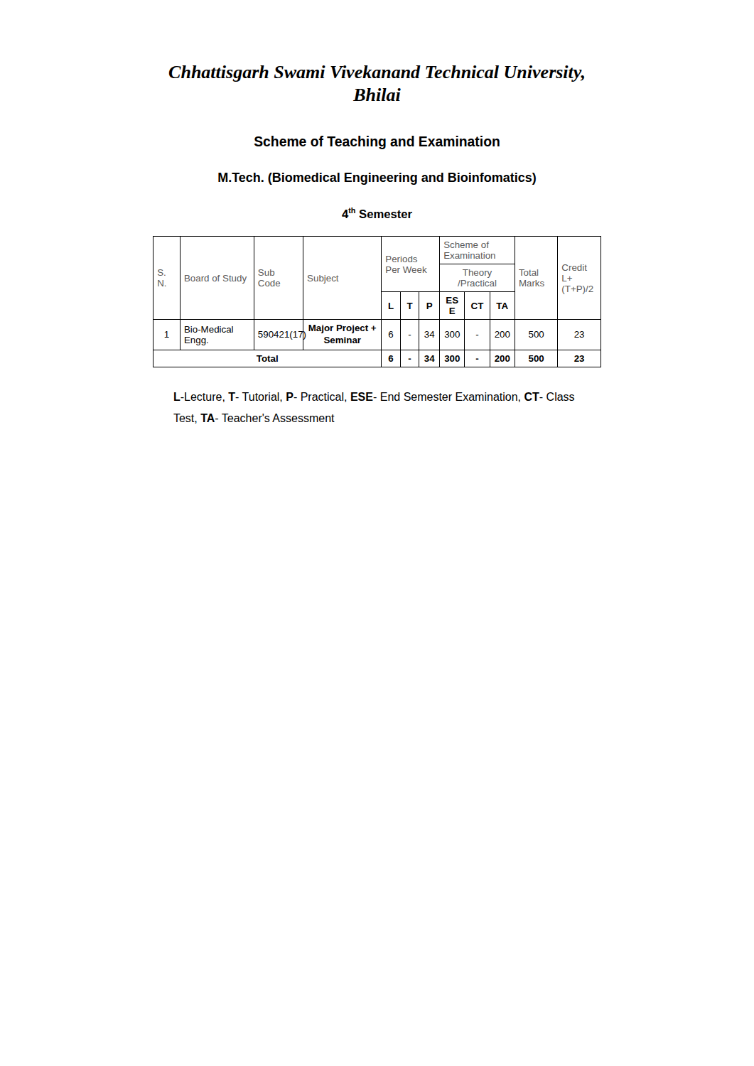Chhattisgarh Swami Vivekanand Technical University, Bhilai
Scheme of Teaching and Examination
M.Tech. (Biomedical Engineering and Bioinfomatics)
4th Semester
| S. N. | Board of Study | Sub Code | Subject | Periods Per Week | Scheme of Examination | Total Marks | Credit L+(T+P)/2 |
| --- | --- | --- | --- | --- | --- | --- | --- |
| Theory /Practical |
| L | T | P | ES E | CT | TA |
| 1 | Bio-Medical Engg. | 590421(17) | Major Project + Seminar | 6 | - | 34 | 300 | - | 200 | 500 | 23 |
| Total | 6 | - | 34 | 300 | - | 200 | 500 | 23 |
L-Lecture, T- Tutorial, P- Practical, ESE- End Semester Examination, CT- Class Test, TA- Teacher's Assessment